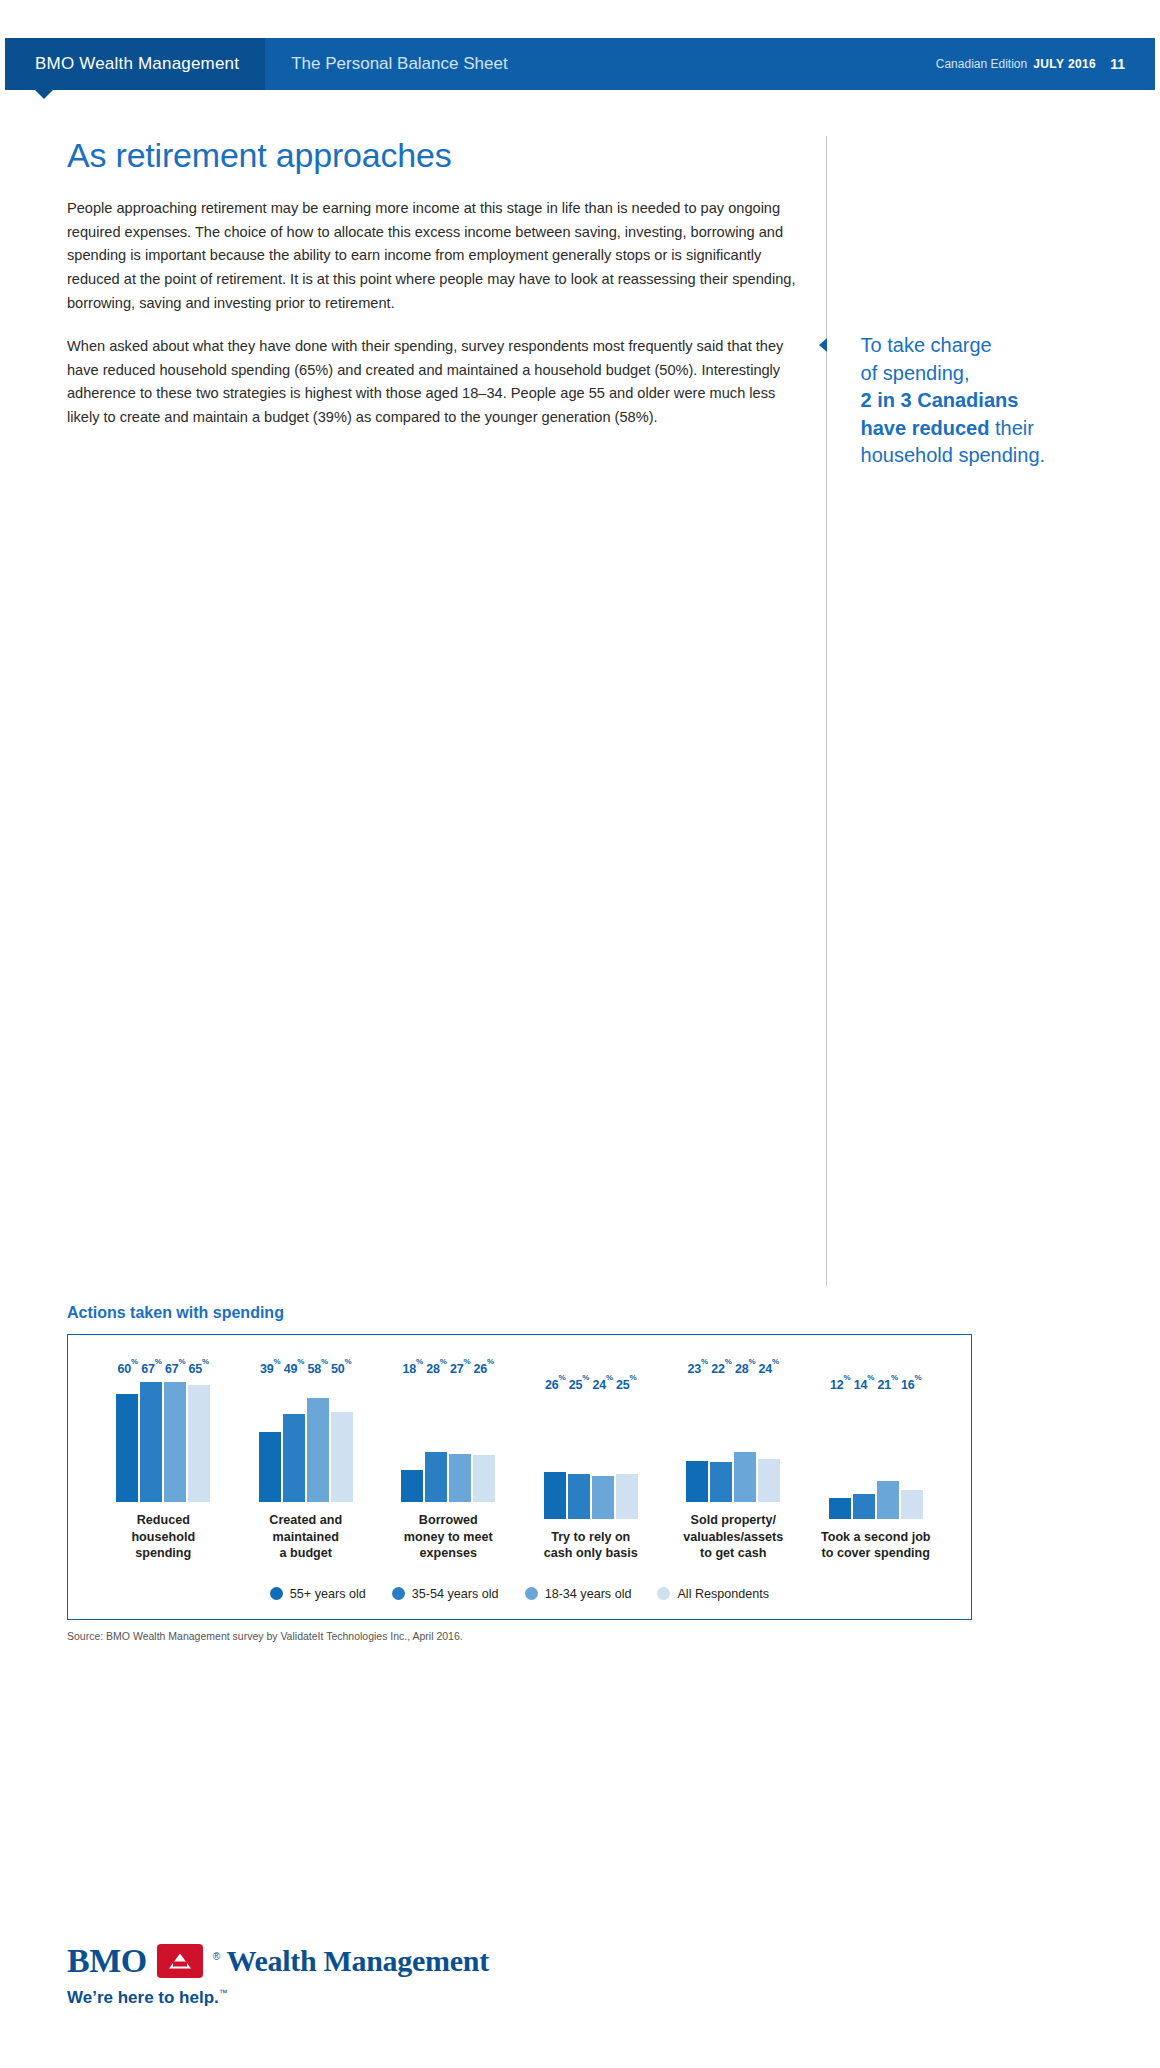BMO Wealth Management
The Personal Balance Sheet
Canadian Edition JULY 201611
As retirement approaches
People approaching retirement may be earning more income at this stage in life than is needed to pay ongoing required expenses. The choice of how to allocate this excess income between saving, investing, borrowing and spending is important because the ability to earn income from employment generally stops or is significantly reduced at the point of retirement. It is at this point where people may have to look at reassessing their spending, borrowing, saving and investing prior to retirement.
When asked about what they have done with their spending, survey respondents most frequently said that they have reduced household spending (65%) and created and maintained a household budget (50%). Interestingly adherence to these two strategies is highest with those aged 18–34. People age 55 and older were much less likely to create and maintain a budget (39%) as compared to the younger generation (58%).
To take charge
of spending,
2 in 3 Canadians
have reduced their
household spending.
Actions taken with spending
60% 67% 67% 65%
Reduced
household
spending
39% 49% 58% 50%
Created and
maintained
a budget
18% 28% 27% 26%
Borrowed
money to meet
expenses
26% 25% 24% 25%
Try to rely on
cash only basis
23% 22% 28% 24%
Sold property/
valuables/assets
to get cash
12% 14% 21% 16%
Took a second job
to cover spending
55+ years old
35-54 years old
18-34 years old
All Respondents
Source: BMO Wealth Management survey by ValidateIt Technologies Inc., April 2016.
BMO ® Wealth Management
We’re here to help.™